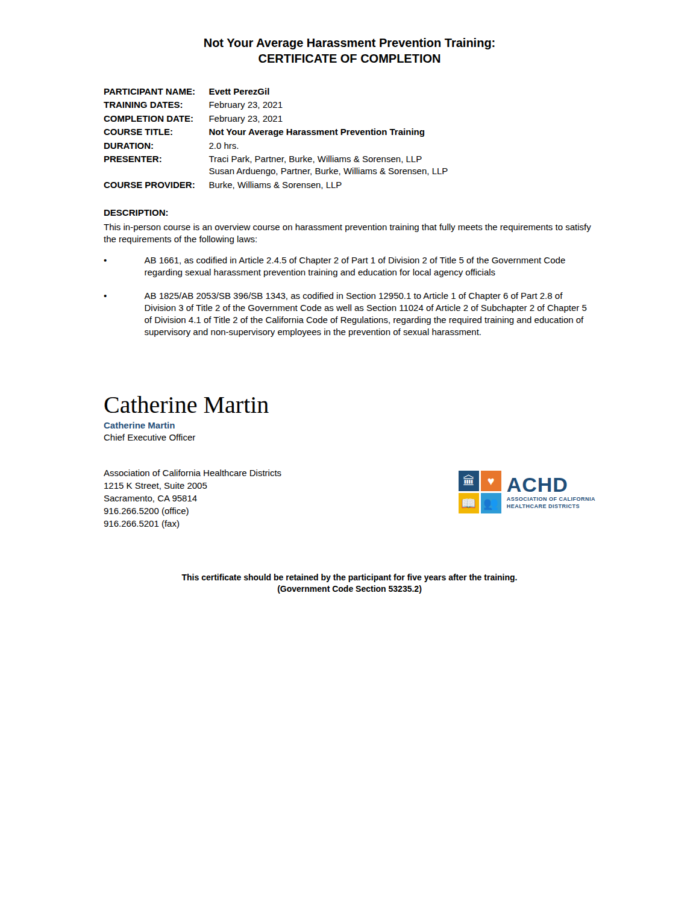Not Your Average Harassment Prevention Training:
CERTIFICATE OF COMPLETION
| Participant Name: | Evett PerezGil |
| Training Dates: | February 23, 2021 |
| Completion Date: | February 23, 2021 |
| Course Title: | Not Your Average Harassment Prevention Training |
| Duration: | 2.0 hrs. |
| Presenter: | Traci Park, Partner, Burke, Williams & Sorensen, LLP Susan Arduengo, Partner, Burke, Williams & Sorensen, LLP |
| Course Provider: | Burke, Williams & Sorensen, LLP |
Description:
This in-person course is an overview course on harassment prevention training that fully meets the requirements to satisfy the requirements of the following laws:
AB 1661, as codified in Article 2.4.5 of Chapter 2 of Part 1 of Division 2 of Title 5 of the Government Code regarding sexual harassment prevention training and education for local agency officials
AB 1825/AB 2053/SB 396/SB 1343, as codified in Section 12950.1 to Article 1 of Chapter 6 of Part 2.8 of Division 3 of Title 2 of the Government Code as well as Section 11024 of Article 2 of Subchapter 2 of Chapter 5 of Division 4.1 of Title 2 of the California Code of Regulations, regarding the required training and education of supervisory and non-supervisory employees in the prevention of sexual harassment.
Catherine Martin
Catherine Martin
Chief Executive Officer
Association of California Healthcare Districts
1215 K Street, Suite 2005
Sacramento, CA 95814
916.266.5200 (office)
916.266.5201 (fax)
🏛
♥
📖
👥
ACHD
ASSOCIATION OF CALIFORNIA
HEALTHCARE DISTRICTS
This certificate should be retained by the participant for five years after the training.
(Government Code Section 53235.2)